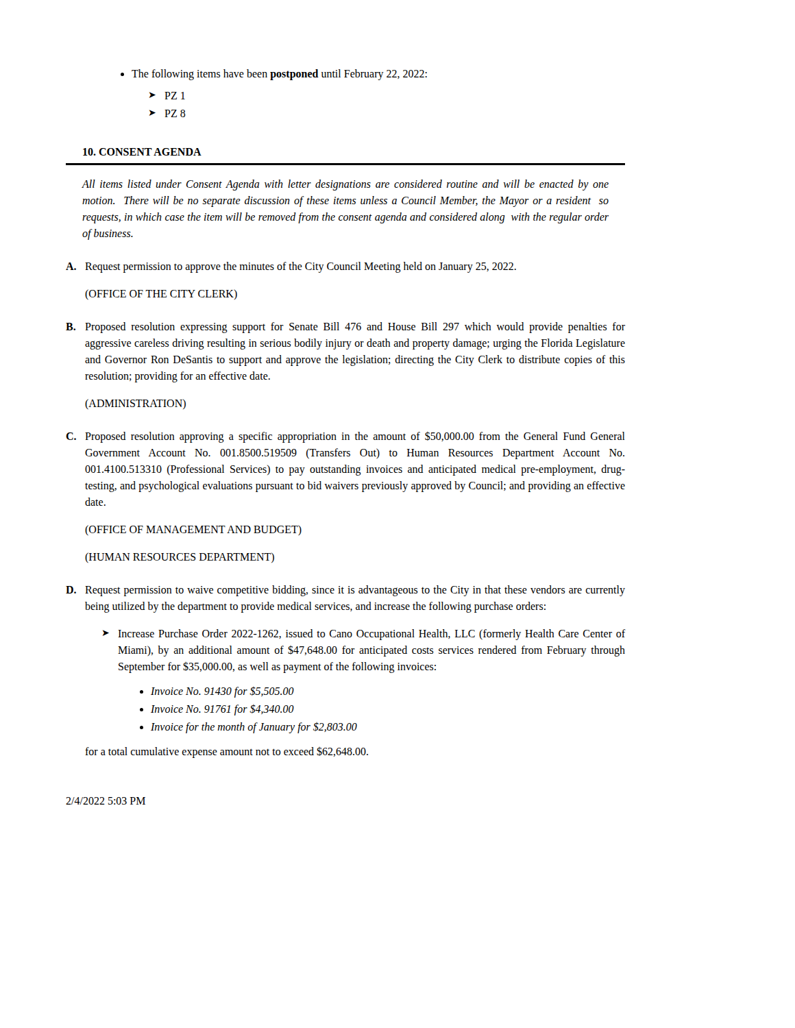The following items have been postponed until February 22, 2022:
PZ 1
PZ 8
10. CONSENT AGENDA
All items listed under Consent Agenda with letter designations are considered routine and will be enacted by one motion. There will be no separate discussion of these items unless a Council Member, the Mayor or a resident so requests, in which case the item will be removed from the consent agenda and considered along with the regular order of business.
A.
Request permission to approve the minutes of the City Council Meeting held on January 25, 2022.
(OFFICE OF THE CITY CLERK)
B.
Proposed resolution expressing support for Senate Bill 476 and House Bill 297 which would provide penalties for aggressive careless driving resulting in serious bodily injury or death and property damage; urging the Florida Legislature and Governor Ron DeSantis to support and approve the legislation; directing the City Clerk to distribute copies of this resolution; providing for an effective date.
(ADMINISTRATION)
C.
Proposed resolution approving a specific appropriation in the amount of $50,000.00 from the General Fund General Government Account No. 001.8500.519509 (Transfers Out) to Human Resources Department Account No. 001.4100.513310 (Professional Services) to pay outstanding invoices and anticipated medical pre-employment, drug-testing, and psychological evaluations pursuant to bid waivers previously approved by Council; and providing an effective date.
(OFFICE OF MANAGEMENT AND BUDGET)
(HUMAN RESOURCES DEPARTMENT)
D.
Request permission to waive competitive bidding, since it is advantageous to the City in that these vendors are currently being utilized by the department to provide medical services, and increase the following purchase orders:
Increase Purchase Order 2022-1262, issued to Cano Occupational Health, LLC (formerly Health Care Center of Miami), by an additional amount of $47,648.00 for anticipated costs services rendered from February through September for $35,000.00, as well as payment of the following invoices:
Invoice No. 91430 for $5,505.00
Invoice No. 91761 for $4,340.00
Invoice for the month of January for $2,803.00
for a total cumulative expense amount not to exceed $62,648.00.
2/4/2022 5:03 PM